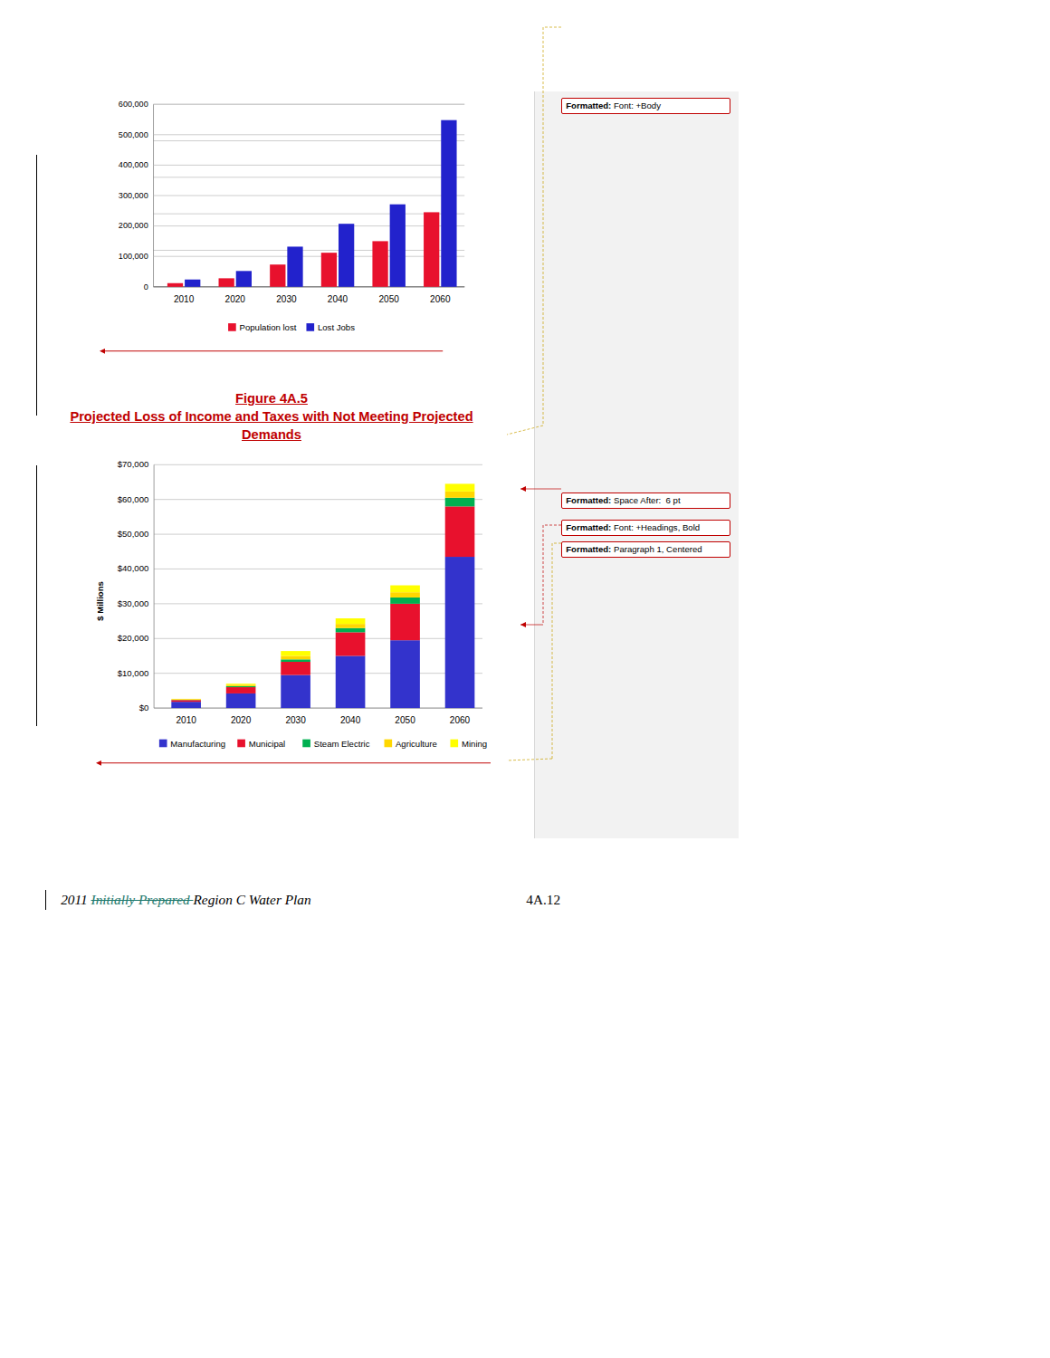Formatted: Font: +Body
Formatted: Space After: 6 pt
Formatted: Font: +Headings, Bold
Formatted: Paragraph 1, Centered
600,000 500,000 400,000 300,000 200,000 100,000 100,000 0 100,000 600,000 500,000 400,000 300,000 200,000 100,000 0 2010 2020 2030 2040 2050 2060 Population lost Lost Jobs
Figure 4A.5
Projected Loss of Income and Taxes with Not Meeting Projected Demands
$ Millions $70,000 $60,000 $50,000 $40,000 $30,000 $20,000 $10,000 $0 2010 2020 2030 2040 2050 2060 Manufacturing Municipal Steam Electric Agriculture Mining
2011 Initially Prepared Region C Water Plan
4A.12